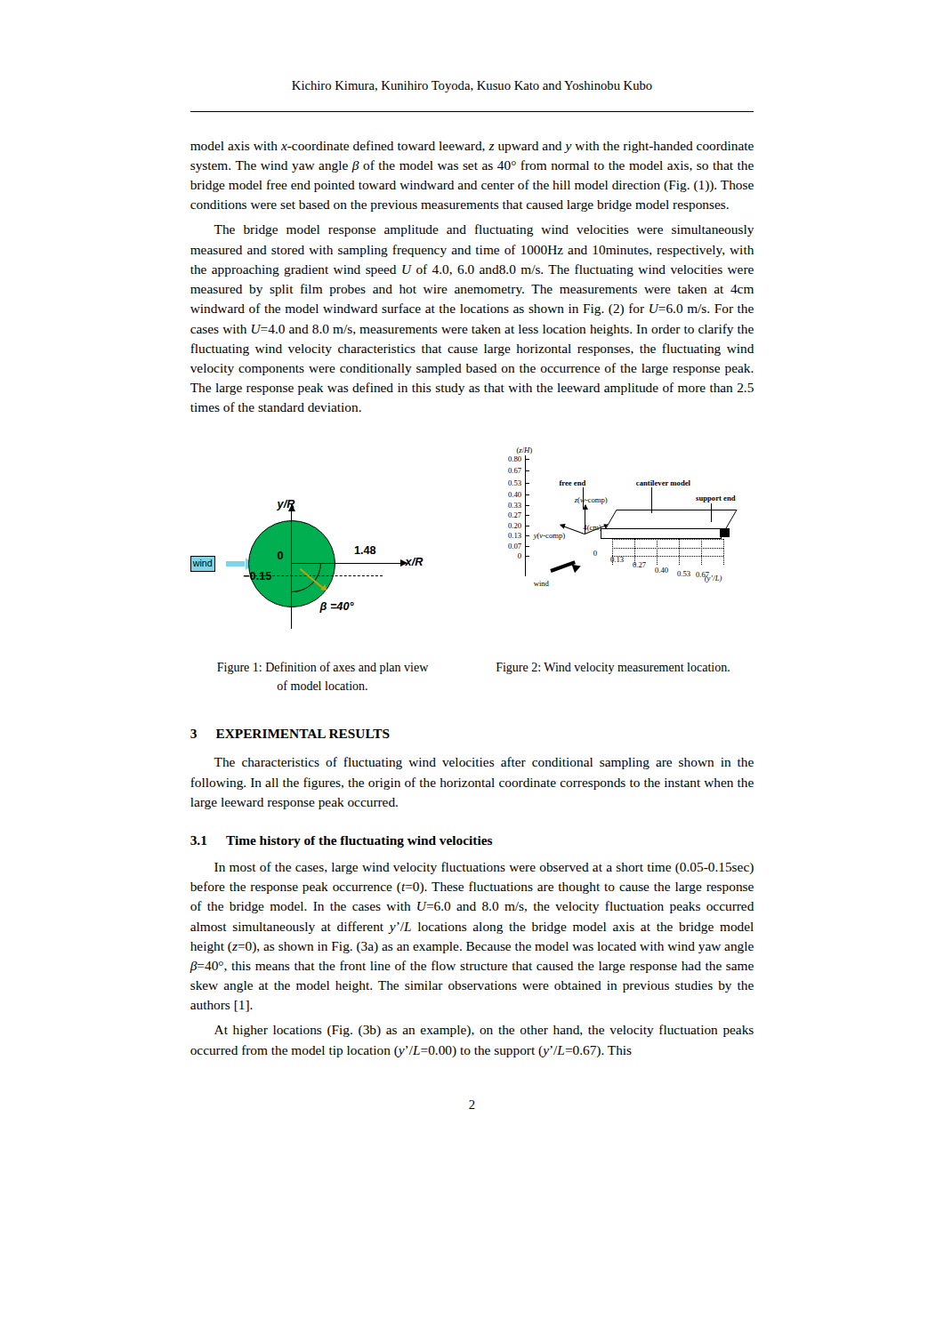Kichiro Kimura, Kunihiro Toyoda, Kusuo Kato and Yoshinobu Kubo
model axis with x-coordinate defined toward leeward, z upward and y with the right-handed coordinate system. The wind yaw angle β of the model was set as 40° from normal to the model axis, so that the bridge model free end pointed toward windward and center of the hill model direction (Fig. (1)). Those conditions were set based on the previous measurements that caused large bridge model responses.
The bridge model response amplitude and fluctuating wind velocities were simultaneously measured and stored with sampling frequency and time of 1000Hz and 10minutes, respectively, with the approaching gradient wind speed U of 4.0, 6.0 and8.0 m/s. The fluctuating wind velocities were measured by split film probes and hot wire anemometry. The measurements were taken at 4cm windward of the model windward surface at the locations as shown in Fig. (2) for U=6.0 m/s. For the cases with U=4.0 and 8.0 m/s, measurements were taken at less location heights. In order to clarify the fluctuating wind velocity characteristics that cause large horizontal responses, the fluctuating wind velocity components were conditionally sampled based on the occurrence of the large response peak. The large response peak was defined in this study as that with the leeward amplitude of more than 2.5 times of the standard deviation.
wind
y/R x/R 0 −0.15 1.48 β =40°
(z/H)
0.80
0.67
0.53
0.40
0.33
0.27
0.20
0.13
0.07
0
z(w-comp) x(u-comp) y(v-comp)
wind
free end cantilever model support end
4(cm) 0 0.13 0.27 0.40 0.53 0.67 (y’/L)
Figure 1: Definition of axes and plan view
of model location.
Figure 2: Wind velocity measurement location.
3 EXPERIMENTAL RESULTS
The characteristics of fluctuating wind velocities after conditional sampling are shown in the following. In all the figures, the origin of the horizontal coordinate corresponds to the instant when the large leeward response peak occurred.
3.1 Time history of the fluctuating wind velocities
In most of the cases, large wind velocity fluctuations were observed at a short time (0.05-0.15sec) before the response peak occurrence (t=0). These fluctuations are thought to cause the large response of the bridge model. In the cases with U=6.0 and 8.0 m/s, the velocity fluctuation peaks occurred almost simultaneously at different y’/L locations along the bridge model axis at the bridge model height (z=0), as shown in Fig. (3a) as an example. Because the model was located with wind yaw angle β=40°, this means that the front line of the flow structure that caused the large response had the same skew angle at the model height. The similar observations were obtained in previous studies by the authors [1].
At higher locations (Fig. (3b) as an example), on the other hand, the velocity fluctuation peaks occurred from the model tip location (y’/L=0.00) to the support (y’/L=0.67). This
2